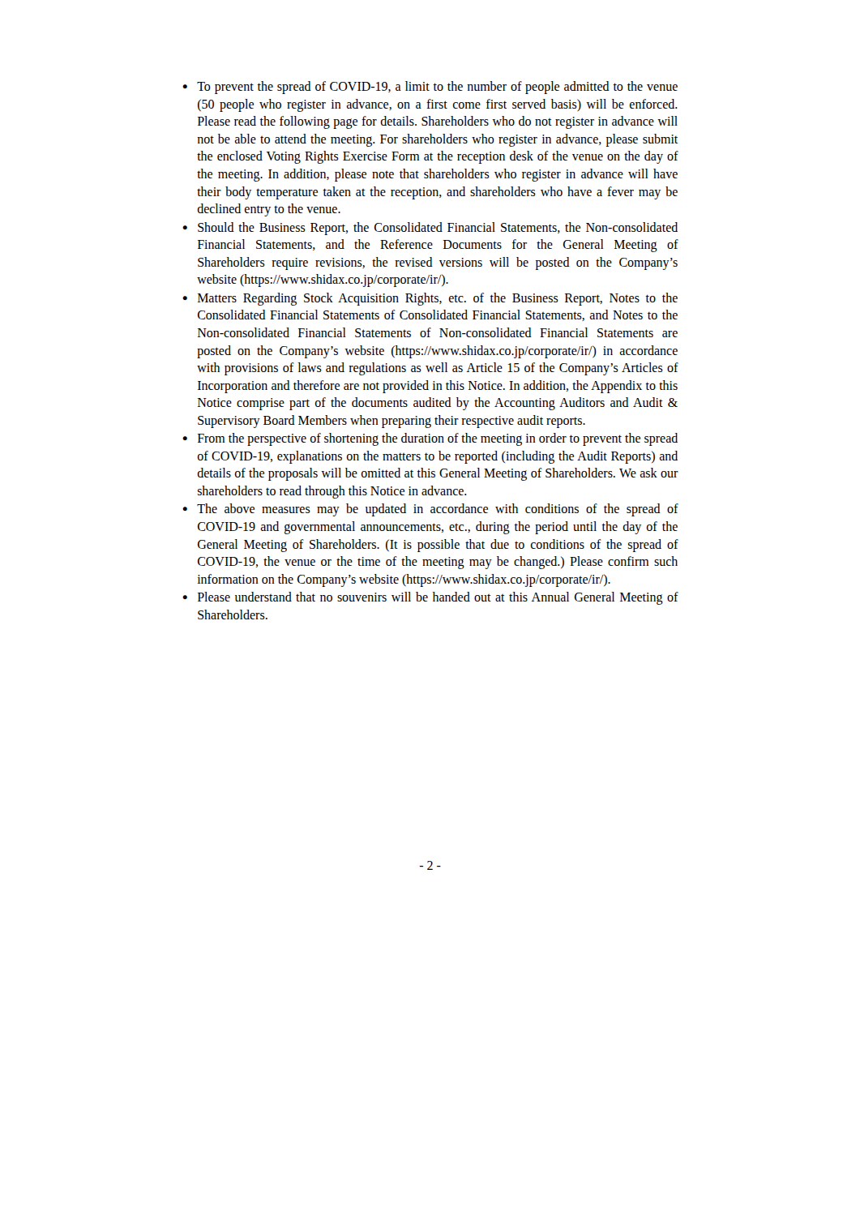To prevent the spread of COVID-19, a limit to the number of people admitted to the venue (50 people who register in advance, on a first come first served basis) will be enforced. Please read the following page for details. Shareholders who do not register in advance will not be able to attend the meeting. For shareholders who register in advance, please submit the enclosed Voting Rights Exercise Form at the reception desk of the venue on the day of the meeting. In addition, please note that shareholders who register in advance will have their body temperature taken at the reception, and shareholders who have a fever may be declined entry to the venue.
Should the Business Report, the Consolidated Financial Statements, the Non-consolidated Financial Statements, and the Reference Documents for the General Meeting of Shareholders require revisions, the revised versions will be posted on the Company’s website (https://www.shidax.co.jp/corporate/ir/).
Matters Regarding Stock Acquisition Rights, etc. of the Business Report, Notes to the Consolidated Financial Statements of Consolidated Financial Statements, and Notes to the Non-consolidated Financial Statements of Non-consolidated Financial Statements are posted on the Company’s website (https://www.shidax.co.jp/corporate/ir/) in accordance with provisions of laws and regulations as well as Article 15 of the Company’s Articles of Incorporation and therefore are not provided in this Notice. In addition, the Appendix to this Notice comprise part of the documents audited by the Accounting Auditors and Audit & Supervisory Board Members when preparing their respective audit reports.
From the perspective of shortening the duration of the meeting in order to prevent the spread of COVID-19, explanations on the matters to be reported (including the Audit Reports) and details of the proposals will be omitted at this General Meeting of Shareholders. We ask our shareholders to read through this Notice in advance.
The above measures may be updated in accordance with conditions of the spread of COVID-19 and governmental announcements, etc., during the period until the day of the General Meeting of Shareholders. (It is possible that due to conditions of the spread of COVID-19, the venue or the time of the meeting may be changed.) Please confirm such information on the Company’s website (https://www.shidax.co.jp/corporate/ir/).
Please understand that no souvenirs will be handed out at this Annual General Meeting of Shareholders.
- 2 -